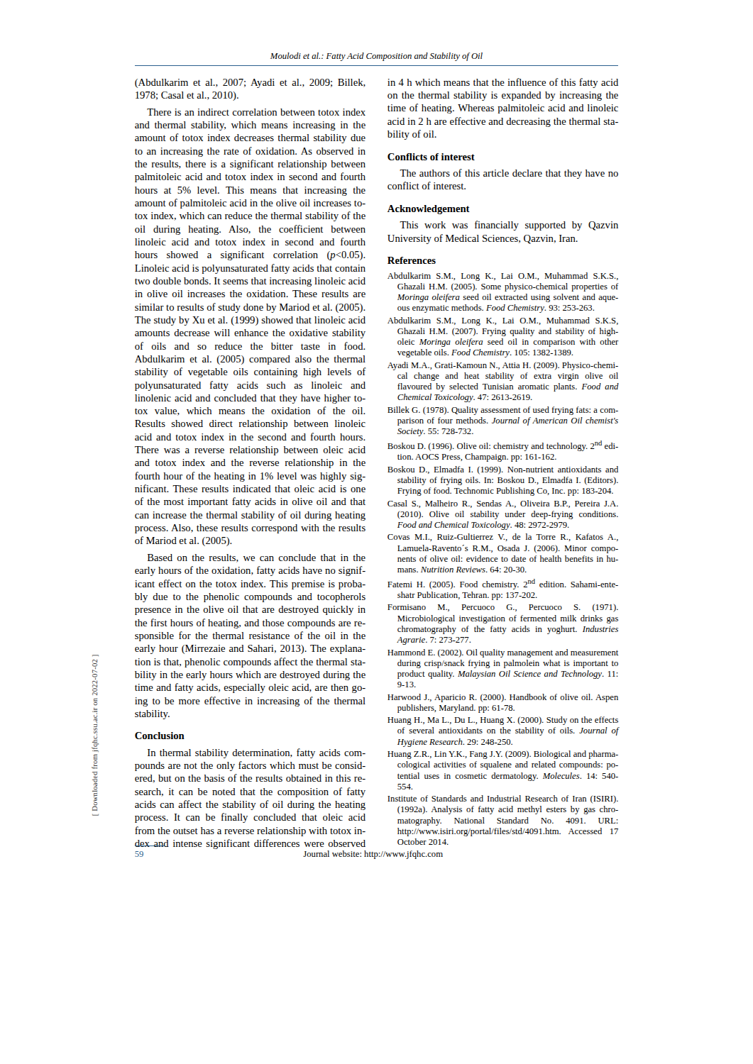Moulodi et al.: Fatty Acid Composition and Stability of Oil
(Abdulkarim et al., 2007; Ayadi et al., 2009; Billek, 1978; Casal et al., 2010).
There is an indirect correlation between totox index and thermal stability, which means increasing in the amount of totox index decreases thermal stability due to an increasing the rate of oxidation. As observed in the results, there is a significant relationship between palmitoleic acid and totox index in second and fourth hours at 5% level. This means that increasing the amount of palmitoleic acid in the olive oil increases totox index, which can reduce the thermal stability of the oil during heating. Also, the coefficient between linoleic acid and totox index in second and fourth hours showed a significant correlation (p<0.05). Linoleic acid is polyunsaturated fatty acids that contain two double bonds. It seems that increasing linoleic acid in olive oil increases the oxidation. These results are similar to results of study done by Mariod et al. (2005). The study by Xu et al. (1999) showed that linoleic acid amounts decrease will enhance the oxidative stability of oils and so reduce the bitter taste in food. Abdulkarim et al. (2005) compared also the thermal stability of vegetable oils containing high levels of polyunsaturated fatty acids such as linoleic and linolenic acid and concluded that they have higher totox value, which means the oxidation of the oil. Results showed direct relationship between linoleic acid and totox index in the second and fourth hours. There was a reverse relationship between oleic acid and totox index and the reverse relationship in the fourth hour of the heating in 1% level was highly significant. These results indicated that oleic acid is one of the most important fatty acids in olive oil and that can increase the thermal stability of oil during heating process. Also, these results correspond with the results of Mariod et al. (2005).
Based on the results, we can conclude that in the early hours of the oxidation, fatty acids have no significant effect on the totox index. This premise is probably due to the phenolic compounds and tocopherols presence in the olive oil that are destroyed quickly in the first hours of heating, and those compounds are responsible for the thermal resistance of the oil in the early hour (Mirrezaie and Sahari, 2013). The explanation is that, phenolic compounds affect the thermal stability in the early hours which are destroyed during the time and fatty acids, especially oleic acid, are then going to be more effective in increasing of the thermal stability.
Conclusion
In thermal stability determination, fatty acids compounds are not the only factors which must be considered, but on the basis of the results obtained in this research, it can be noted that the composition of fatty acids can affect the stability of oil during the heating process. It can be finally concluded that oleic acid from the outset has a reverse relationship with totox index and intense significant differences were observed in 4 h which means that the influence of this fatty acid on the thermal stability is expanded by increasing the time of heating. Whereas palmitoleic acid and linoleic acid in 2 h are effective and decreasing the thermal stability of oil.
Conflicts of interest
The authors of this article declare that they have no conflict of interest.
Acknowledgement
This work was financially supported by Qazvin University of Medical Sciences, Qazvin, Iran.
References
Abdulkarim S.M., Long K., Lai O.M., Muhammad S.K.S., Ghazali H.M. (2005). Some physico-chemical properties of Moringa oleifera seed oil extracted using solvent and aqueous enzymatic methods. Food Chemistry. 93: 253-263.
Abdulkarim S.M., Long K., Lai O.M., Muhammad S.K.S, Ghazali H.M. (2007). Frying quality and stability of high-oleic Moringa oleifera seed oil in comparison with other vegetable oils. Food Chemistry. 105: 1382-1389.
Ayadi M.A., Grati-Kamoun N., Attia H. (2009). Physico-chemical change and heat stability of extra virgin olive oil flavoured by selected Tunisian aromatic plants. Food and Chemical Toxicology. 47: 2613-2619.
Billek G. (1978). Quality assessment of used frying fats: a comparison of four methods. Journal of American Oil chemist's Society. 55: 728-732.
Boskou D. (1996). Olive oil: chemistry and technology. 2nd edition. AOCS Press, Champaign. pp: 161-162.
Boskou D., Elmadfa I. (1999). Non-nutrient antioxidants and stability of frying oils. In: Boskou D., Elmadfa I. (Editors). Frying of food. Technomic Publishing Co, Inc. pp: 183-204.
Casal S., Malheiro R., Sendas A., Oliveira B.P., Pereira J.A. (2010). Olive oil stability under deep-frying conditions. Food and Chemical Toxicology. 48: 2972-2979.
Covas M.I., Ruiz-Gultierrez V., de la Torre R., Kafatos A., Lamuela-Ravento´s R.M., Osada J. (2006). Minor components of olive oil: evidence to date of health benefits in humans. Nutrition Reviews. 64: 20-30.
Fatemi H. (2005). Food chemistry. 2nd edition. Sahami-enteshatr Publication, Tehran. pp: 137-202.
Formisano M., Percuoco G., Percuoco S. (1971). Microbiological investigation of fermented milk drinks gas chromatography of the fatty acids in yoghurt. Industries Agrarie. 7: 273-277.
Hammond E. (2002). Oil quality management and measurement during crisp/snack frying in palmolein what is important to product quality. Malaysian Oil Science and Technology. 11: 9-13.
Harwood J., Aparicio R. (2000). Handbook of olive oil. Aspen publishers, Maryland. pp: 61-78.
Huang H., Ma L., Du L., Huang X. (2000). Study on the effects of several antioxidants on the stability of oils. Journal of Hygiene Research. 29: 248-250.
Huang Z.R., Lin Y.K., Fang J.Y. (2009). Biological and pharmacological activities of squalene and related compounds: potential uses in cosmetic dermatology. Molecules. 14: 540-554.
Institute of Standards and Industrial Research of Iran (ISIRI). (1992a). Analysis of fatty acid methyl esters by gas chromatography. National Standard No. 4091. URL: http://www.isiri.org/portal/files/std/4091.htm. Accessed 17 October 2014.
[ Downloaded from jfqhc.ssu.ac.ir on 2022-07-02 ]
59 Journal website: http://www.jfqhc.com